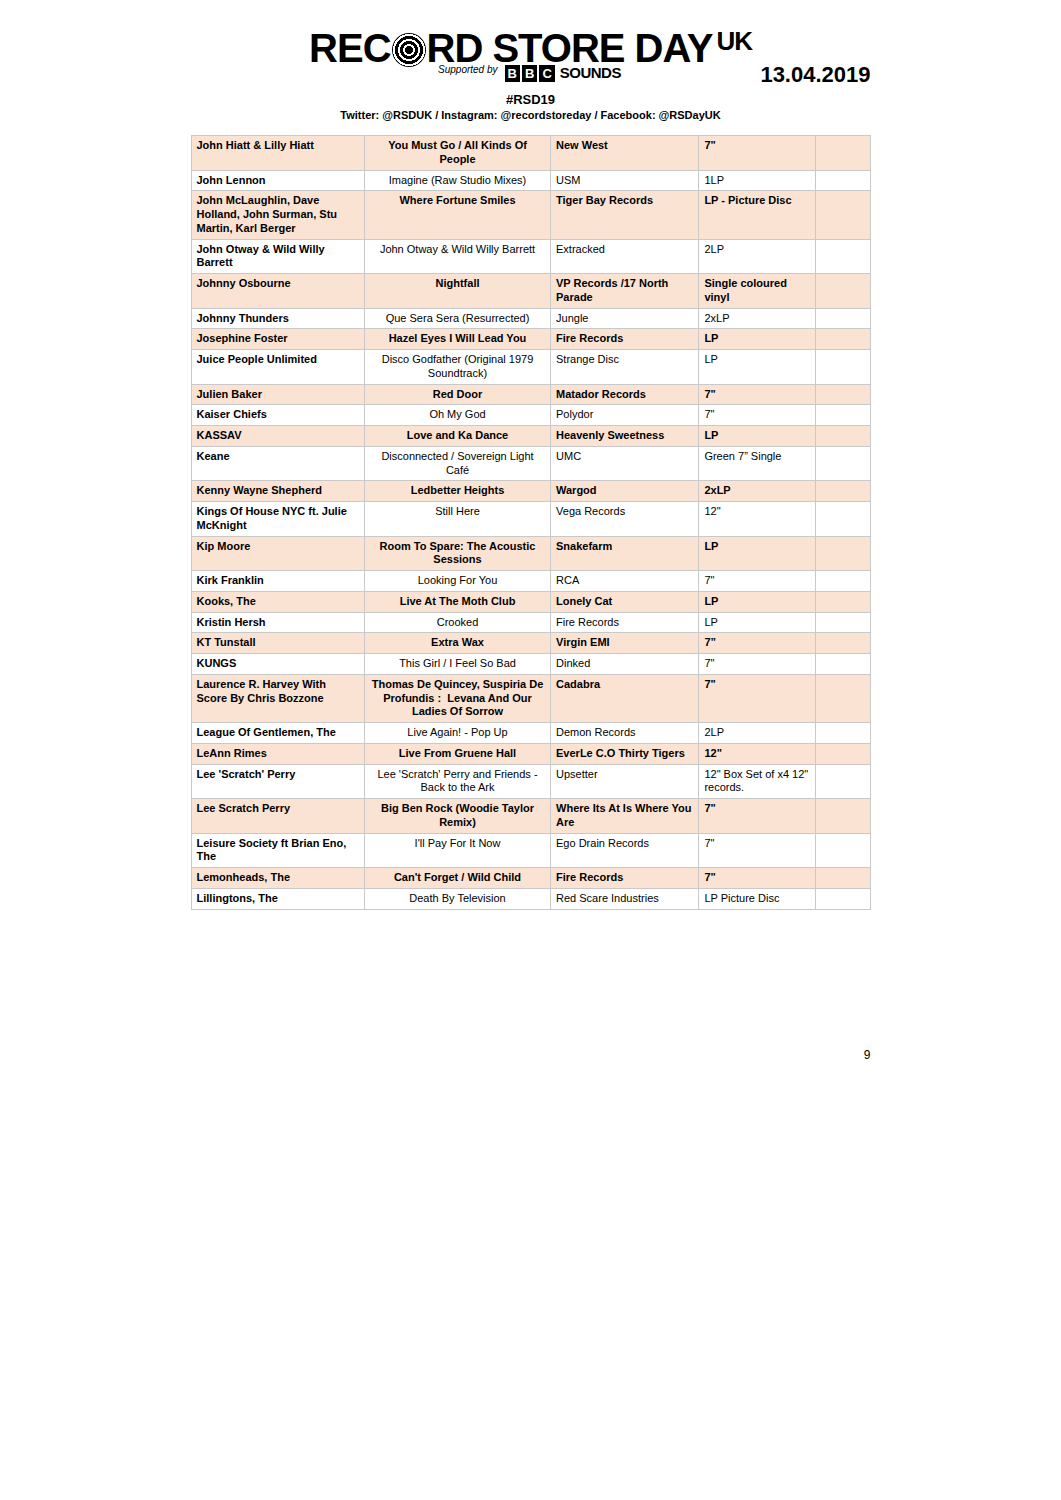REC RD STORE DAYUK
Supported by BBCSOUNDS
13.04.2019
#RSD19
Twitter: @RSDUK / Instagram: @recordstoreday / Facebook: @RSDayUK
| John Hiatt & Lilly Hiatt | You Must Go / All Kinds Of People | New West | 7" | |
| John Lennon | Imagine (Raw Studio Mixes) | USM | 1LP | |
| John McLaughlin, Dave Holland, John Surman, Stu Martin, Karl Berger | Where Fortune Smiles | Tiger Bay Records | LP - Picture Disc | |
| John Otway & Wild Willy Barrett | John Otway & Wild Willy Barrett | Extracked | 2LP | |
| Johnny Osbourne | Nightfall | VP Records /17 North Parade | Single coloured vinyl | |
| Johnny Thunders | Que Sera Sera (Resurrected) | Jungle | 2xLP | |
| Josephine Foster | Hazel Eyes I Will Lead You | Fire Records | LP | |
| Juice People Unlimited | Disco Godfather (Original 1979 Soundtrack) | Strange Disc | LP | |
| Julien Baker | Red Door | Matador Records | 7" | |
| Kaiser Chiefs | Oh My God | Polydor | 7" | |
| KASSAV | Love and Ka Dance | Heavenly Sweetness | LP | |
| Keane | Disconnected / Sovereign Light Café | UMC | Green 7” Single | |
| Kenny Wayne Shepherd | Ledbetter Heights | Wargod | 2xLP | |
| Kings Of House NYC ft. Julie McKnight | Still Here | Vega Records | 12" | |
| Kip Moore | Room To Spare: The Acoustic Sessions | Snakefarm | LP | |
| Kirk Franklin | Looking For You | RCA | 7" | |
| Kooks, The | Live At The Moth Club | Lonely Cat | LP | |
| Kristin Hersh | Crooked | Fire Records | LP | |
| KT Tunstall | Extra Wax | Virgin EMI | 7” | |
| KUNGS | This Girl / I Feel So Bad | Dinked | 7" | |
| Laurence R. Harvey With Score By Chris Bozzone | Thomas De Quincey, Suspiria De Profundis : Levana And Our Ladies Of Sorrow | Cadabra | 7" | |
| League Of Gentlemen, The | Live Again! - Pop Up | Demon Records | 2LP | |
| LeAnn Rimes | Live From Gruene Hall | EverLe C.O Thirty Tigers | 12" | |
| Lee 'Scratch' Perry | Lee 'Scratch' Perry and Friends - Back to the Ark | Upsetter | 12" Box Set of x4 12" records. | |
| Lee Scratch Perry | Big Ben Rock (Woodie Taylor Remix) | Where Its At Is Where You Are | 7" | |
| Leisure Society ft Brian Eno, The | I'll Pay For It Now | Ego Drain Records | 7" | |
| Lemonheads, The | Can't Forget / Wild Child | Fire Records | 7" | |
| Lillingtons, The | Death By Television | Red Scare Industries | LP Picture Disc | |
9